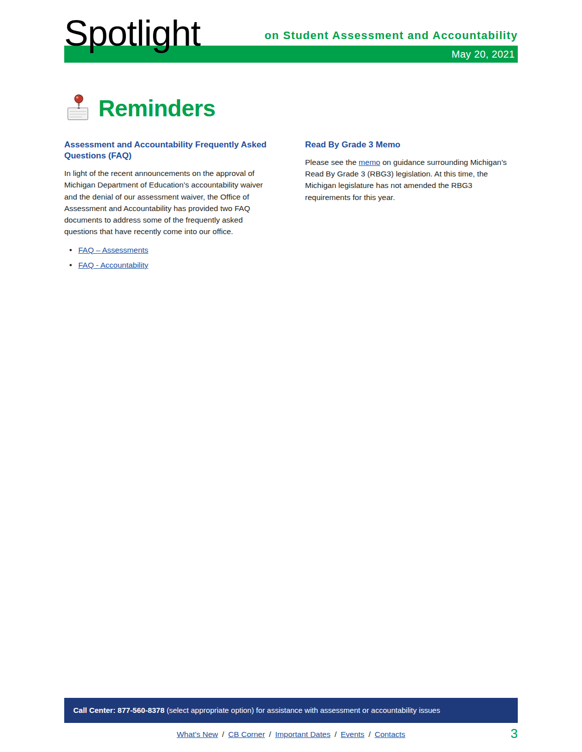Spotlight
on Student Assessment and Accountability
May 20, 2021
Reminders
Assessment and Accountability Frequently Asked Questions (FAQ)
In light of the recent announcements on the approval of Michigan Department of Education’s accountability waiver and the denial of our assessment waiver, the Office of Assessment and Accountability has provided two FAQ documents to address some of the frequently asked questions that have recently come into our office.
FAQ – Assessments
FAQ - Accountability
Read By Grade 3 Memo
Please see the memo on guidance surrounding Michigan’s Read By Grade 3 (RBG3) legislation. At this time, the Michigan legislature has not amended the RBG3 requirements for this year.
Call Center: 877-560-8378 (select appropriate option) for assistance with assessment or accountability issues
What’s New / CB Corner / Important Dates / Events / Contacts 3